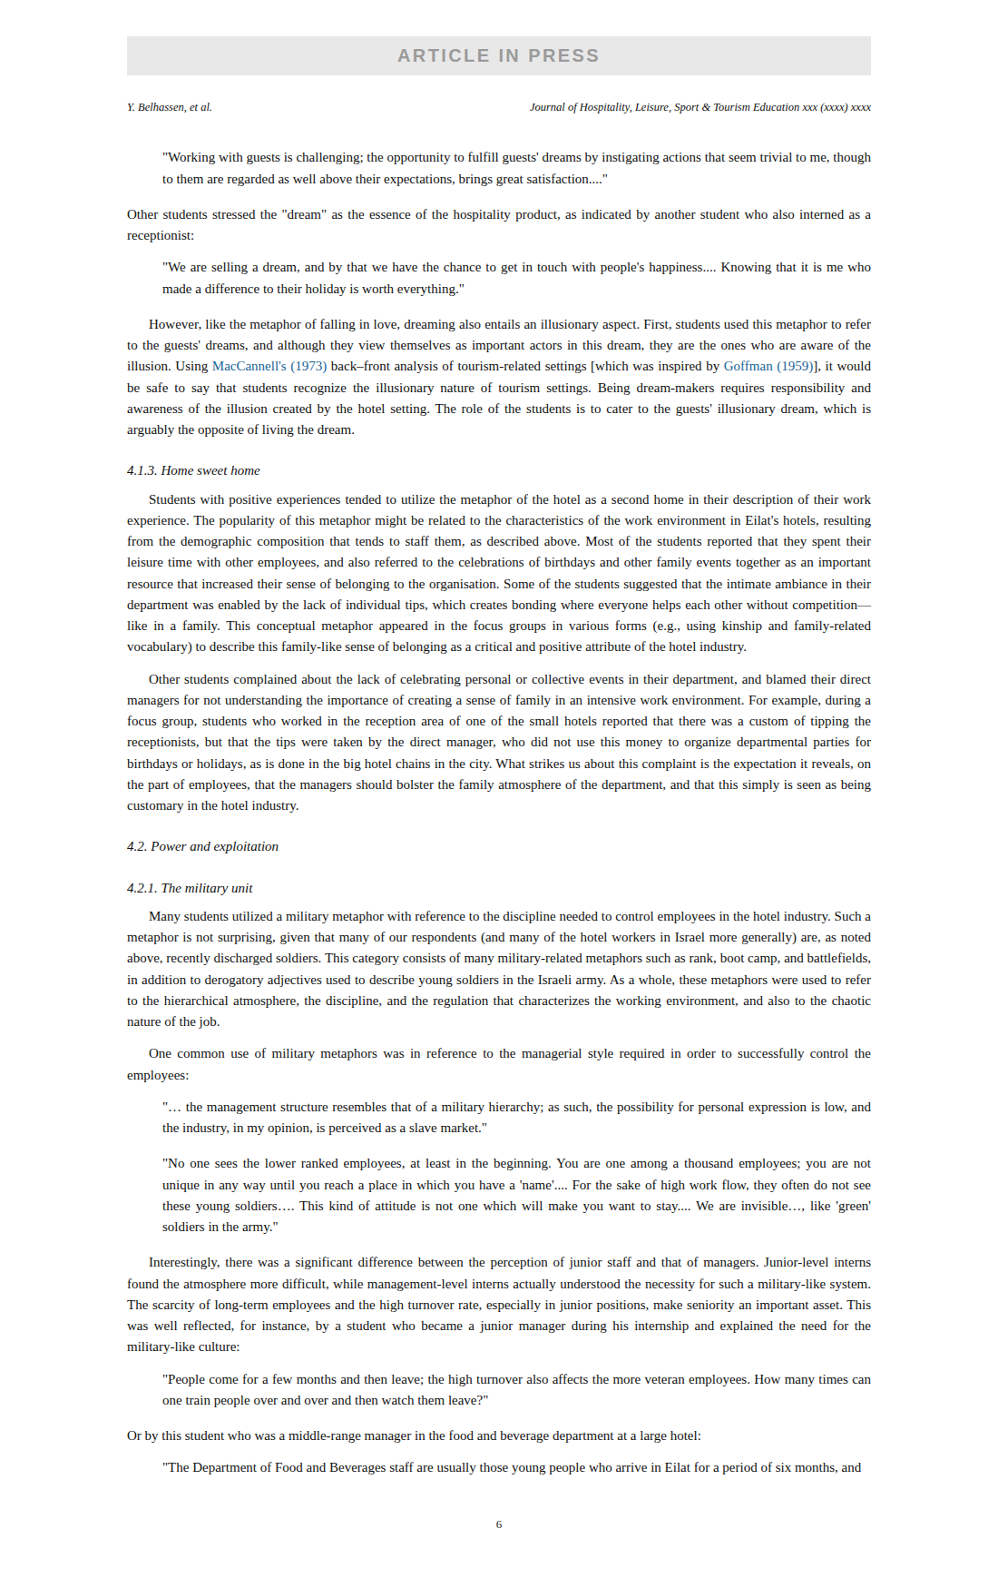ARTICLE IN PRESS
Y. Belhassen, et al. Journal of Hospitality, Leisure, Sport & Tourism Education xxx (xxxx) xxxx
"Working with guests is challenging; the opportunity to fulfill guests' dreams by instigating actions that seem trivial to me, though to them are regarded as well above their expectations, brings great satisfaction...."
Other students stressed the "dream" as the essence of the hospitality product, as indicated by another student who also interned as a receptionist:
"We are selling a dream, and by that we have the chance to get in touch with people's happiness.... Knowing that it is me who made a difference to their holiday is worth everything."
However, like the metaphor of falling in love, dreaming also entails an illusionary aspect. First, students used this metaphor to refer to the guests' dreams, and although they view themselves as important actors in this dream, they are the ones who are aware of the illusion. Using MacCannell's (1973) back–front analysis of tourism-related settings [which was inspired by Goffman (1959)], it would be safe to say that students recognize the illusionary nature of tourism settings. Being dream-makers requires responsibility and awareness of the illusion created by the hotel setting. The role of the students is to cater to the guests' illusionary dream, which is arguably the opposite of living the dream.
4.1.3. Home sweet home
Students with positive experiences tended to utilize the metaphor of the hotel as a second home in their description of their work experience. The popularity of this metaphor might be related to the characteristics of the work environment in Eilat's hotels, resulting from the demographic composition that tends to staff them, as described above. Most of the students reported that they spent their leisure time with other employees, and also referred to the celebrations of birthdays and other family events together as an important resource that increased their sense of belonging to the organisation. Some of the students suggested that the intimate ambiance in their department was enabled by the lack of individual tips, which creates bonding where everyone helps each other without competition—like in a family. This conceptual metaphor appeared in the focus groups in various forms (e.g., using kinship and family-related vocabulary) to describe this family-like sense of belonging as a critical and positive attribute of the hotel industry.
Other students complained about the lack of celebrating personal or collective events in their department, and blamed their direct managers for not understanding the importance of creating a sense of family in an intensive work environment. For example, during a focus group, students who worked in the reception area of one of the small hotels reported that there was a custom of tipping the receptionists, but that the tips were taken by the direct manager, who did not use this money to organize departmental parties for birthdays or holidays, as is done in the big hotel chains in the city. What strikes us about this complaint is the expectation it reveals, on the part of employees, that the managers should bolster the family atmosphere of the department, and that this simply is seen as being customary in the hotel industry.
4.2. Power and exploitation
4.2.1. The military unit
Many students utilized a military metaphor with reference to the discipline needed to control employees in the hotel industry. Such a metaphor is not surprising, given that many of our respondents (and many of the hotel workers in Israel more generally) are, as noted above, recently discharged soldiers. This category consists of many military-related metaphors such as rank, boot camp, and battlefields, in addition to derogatory adjectives used to describe young soldiers in the Israeli army. As a whole, these metaphors were used to refer to the hierarchical atmosphere, the discipline, and the regulation that characterizes the working environment, and also to the chaotic nature of the job.
One common use of military metaphors was in reference to the managerial style required in order to successfully control the employees:
"… the management structure resembles that of a military hierarchy; as such, the possibility for personal expression is low, and the industry, in my opinion, is perceived as a slave market."
"No one sees the lower ranked employees, at least in the beginning. You are one among a thousand employees; you are not unique in any way until you reach a place in which you have a 'name'.... For the sake of high work flow, they often do not see these young soldiers…. This kind of attitude is not one which will make you want to stay.... We are invisible…, like 'green' soldiers in the army."
Interestingly, there was a significant difference between the perception of junior staff and that of managers. Junior-level interns found the atmosphere more difficult, while management-level interns actually understood the necessity for such a military-like system. The scarcity of long-term employees and the high turnover rate, especially in junior positions, make seniority an important asset. This was well reflected, for instance, by a student who became a junior manager during his internship and explained the need for the military-like culture:
"People come for a few months and then leave; the high turnover also affects the more veteran employees. How many times can one train people over and over and then watch them leave?"
Or by this student who was a middle-range manager in the food and beverage department at a large hotel:
"The Department of Food and Beverages staff are usually those young people who arrive in Eilat for a period of six months, and
6